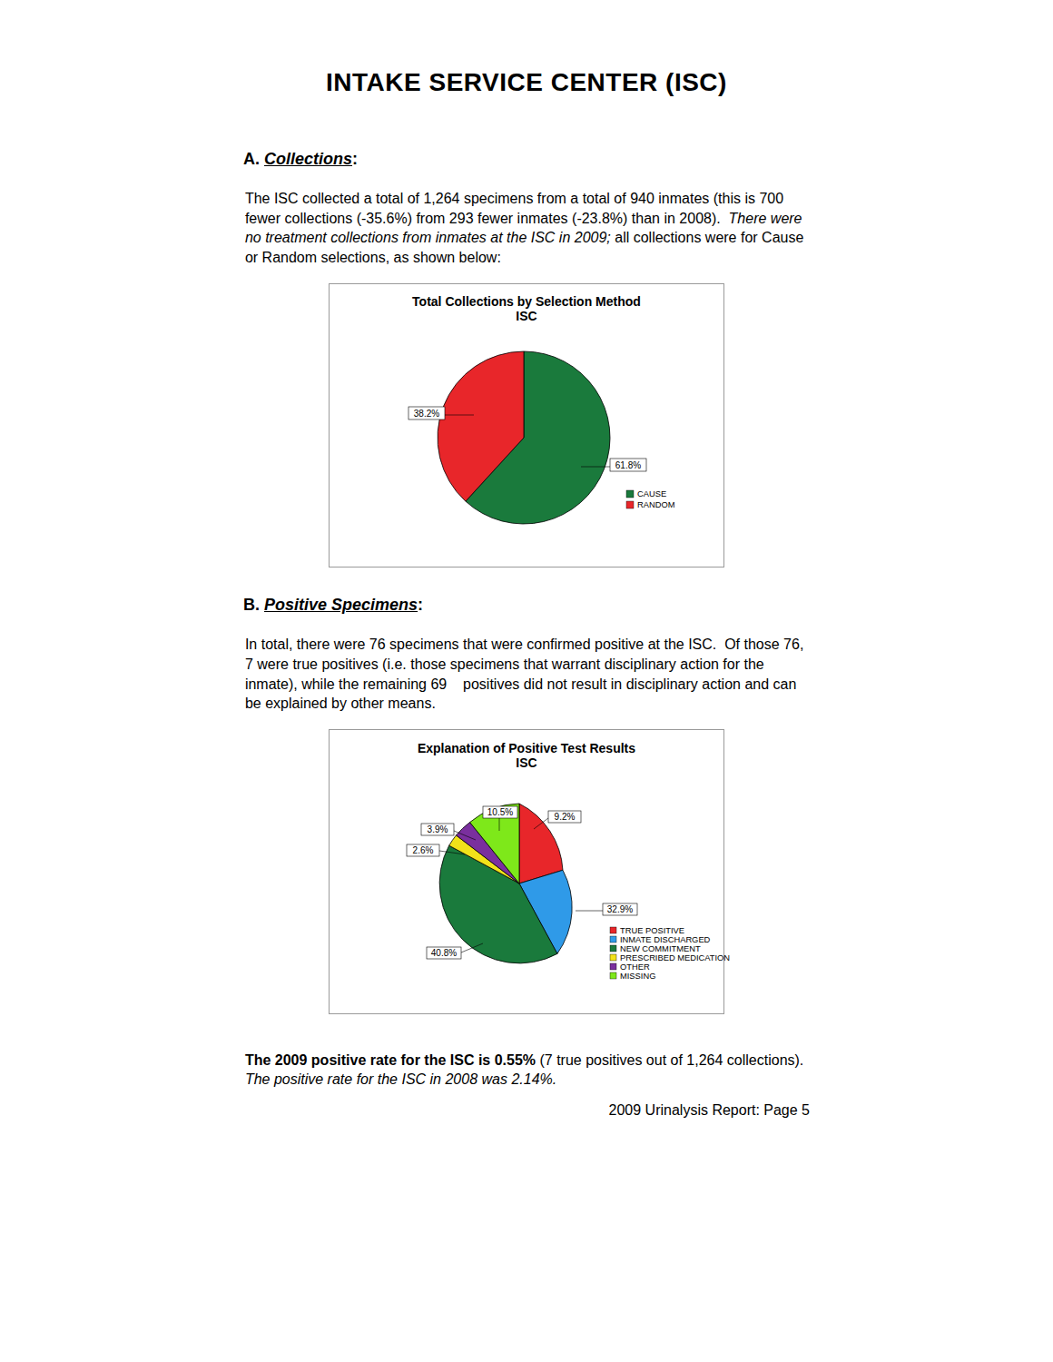INTAKE SERVICE CENTER (ISC)
A. Collections:
The ISC collected a total of 1,264 specimens from a total of 940 inmates (this is 700 fewer collections (-35.6%) from 293 fewer inmates (-23.8%) than in 2008). There were no treatment collections from inmates at the ISC in 2009; all collections were for Cause or Random selections, as shown below:
Total Collections by Selection Method
ISC
38.2% 61.8% CAUSE RANDOM
B. Positive Specimens:
In total, there were 76 specimens that were confirmed positive at the ISC. Of those 76, 7 were true positives (i.e. those specimens that warrant disciplinary action for the inmate), while the remaining 69 positives did not result in disciplinary action and can be explained by other means.
Explanation of Positive Test Results
ISC
9.2% 10.5% 3.9% 2.6% 32.9% 40.8% TRUE POSITIVE INMATE DISCHARGED NEW COMMITMENT PRESCRIBED MEDICATION OTHER MISSING
The 2009 positive rate for the ISC is 0.55% (7 true positives out of 1,264 collections). The positive rate for the ISC in 2008 was 2.14%.
2009 Urinalysis Report: Page 5